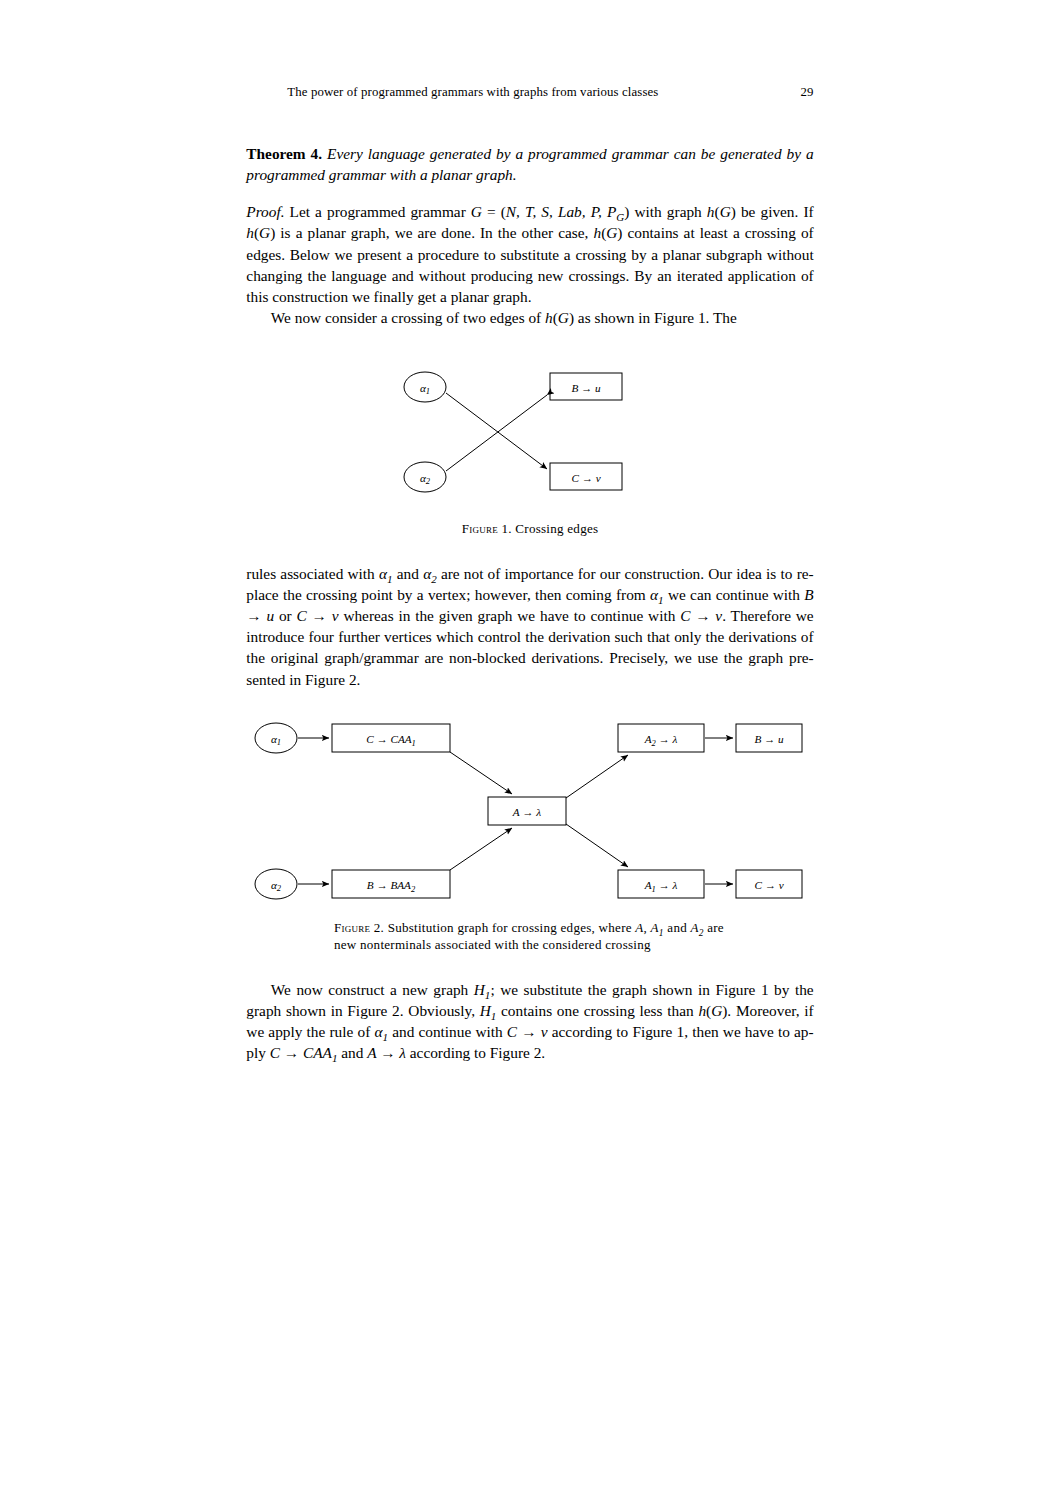The power of programmed grammars with graphs from various classes 29
Theorem 4. Every language generated by a programmed grammar can be generated by a programmed grammar with a planar graph.
Proof. Let a programmed grammar G = (N, T, S, Lab, P, PG) with graph h(G) be given. If h(G) is a planar graph, we are done. In the other case, h(G) contains at least a crossing of edges. Below we present a procedure to substitute a crossing by a planar subgraph without changing the language and without producing new crossings. By an iterated application of this construction we finally get a planar graph.
We now consider a crossing of two edges of h(G) as shown in Figure 1. The
α1 α2 B → u C → v
Figure 1. Crossing edges
rules associated with α1 and α2 are not of importance for our construction. Our idea is to replace the crossing point by a vertex; however, then coming from α1 we can continue with B → u or C → v whereas in the given graph we have to continue with C → v. Therefore we introduce four further vertices which control the derivation such that only the derivations of the original graph/grammar are non-blocked derivations. Precisely, we use the graph presented in Figure 2.
α1 α2 C → CAA1 B → BAA2 A → λ A2 → λ A1 → λ B → u C → v
Figure 2. Substitution graph for crossing edges, where A, A1 and A2 are new nonterminals associated with the considered crossing
We now construct a new graph H1; we substitute the graph shown in Figure 1 by the graph shown in Figure 2. Obviously, H1 contains one crossing less than h(G). Moreover, if we apply the rule of α1 and continue with C → v according to Figure 1, then we have to apply C → CAA1 and A → λ according to Figure 2.